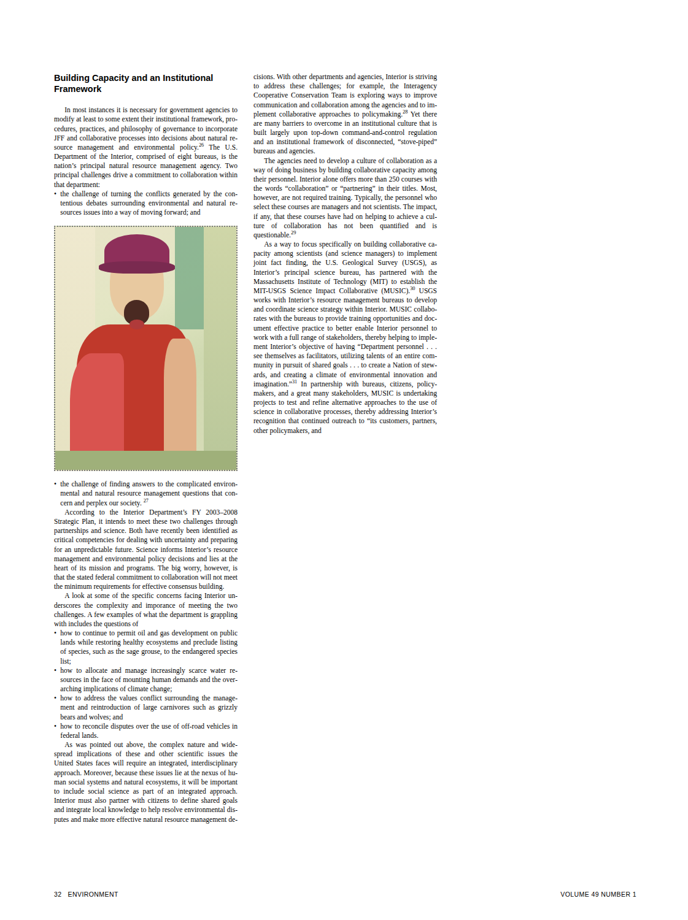Building Capacity and an Institutional Framework
In most instances it is necessary for government agencies to modify at least to some extent their institutional framework, procedures, practices, and philosophy of governance to incorporate JFF and collaborative processes into decisions about natural resource management and environmental policy.26 The U.S. Department of the Interior, comprised of eight bureaus, is the nation’s principal natural resource management agency. Two principal challenges drive a commitment to collaboration within that department:
the challenge of turning the conflicts generated by the contentious debates surrounding environmental and natural resources issues into a way of moving forward; and
the challenge of finding answers to the complicated environmental and natural resource management questions that concern and perplex our society. 27
According to the Interior Department’s FY 2003–2008 Strategic Plan, it intends to meet these two challenges through partnerships and science. Both have recently been identified as critical competencies for dealing with uncertainty and preparing for an unpredictable future. Science informs Interior’s resource management and environmental policy decisions and lies at the heart of its mission and programs. The big worry, however, is that the stated federal commitment to collaboration will not meet the minimum requirements for effective consensus building.
A look at some of the specific concerns facing Interior underscores the complexity and imporance of meeting the two challenges. A few examples of what the department is grappling with includes the questions of
how to continue to permit oil and gas development on public lands while restoring healthy ecosystems and preclude listing of species, such as the sage grouse, to the endangered species list;
how to allocate and manage increasingly scarce water resources in the face of mounting human demands and the overarching implications of climate change;
how to address the values conflict surrounding the management and reintroduction of large carnivores such as grizzly bears and wolves; and
how to reconcile disputes over the use of off-road vehicles in federal lands.
As was pointed out above, the complex nature and widespread implications of these and other scientific issues the United States faces will require an integrated, interdisciplinary approach. Moreover, because these issues lie at the nexus of human social systems and natural ecosystems, it will be important to include social science as part of an integrated approach. Interior must also partner with citizens to define shared goals and integrate local knowledge to help resolve environmental disputes and make more effective natural resource management decisions. With other departments and agencies, Interior is striving to address these challenges; for example, the Interagency Cooperative Conservation Team is exploring ways to improve communication and collaboration among the agencies and to implement collaborative approaches to policymaking.28 Yet there are many barriers to overcome in an institutional culture that is built largely upon top-down command-and-control regulation and an institutional framework of disconnected, “stove-piped” bureaus and agencies.
The agencies need to develop a culture of collaboration as a way of doing business by building collaborative capacity among their personnel. Interior alone offers more than 250 courses with the words “collaboration” or “partnering” in their titles. Most, however, are not required training. Typically, the personnel who select these courses are managers and not scientists. The impact, if any, that these courses have had on helping to achieve a culture of collaboration has not been quantified and is questionable.29
As a way to focus specifically on building collaborative capacity among scientists (and science managers) to implement joint fact finding, the U.S. Geological Survey (USGS), as Interior’s principal science bureau, has partnered with the Massachusetts Institute of Technology (MIT) to establish the MIT-USGS Science Impact Collaborative (MUSIC).30 USGS works with Interior’s resource management bureaus to develop and coordinate science strategy within Interior. MUSIC collaborates with the bureaus to provide training opportunities and document effective practice to better enable Interior personnel to work with a full range of stakeholders, thereby helping to implement Interior’s objective of having “Department personnel . . . see themselves as facilitators, utilizing talents of an entire community in pursuit of shared goals . . . to create a Nation of stewards, and creating a climate of environmental innovation and imagination.”31 In partnership with bureaus, citizens, policymakers, and a great many stakeholders, MUSIC is undertaking projects to test and refine alternative approaches to the use of science in collaborative processes, thereby addressing Interior’s recognition that continued outreach to “its customers, partners, other policymakers, and
32 ENVIRONMENT VOLUME 49 NUMBER 1